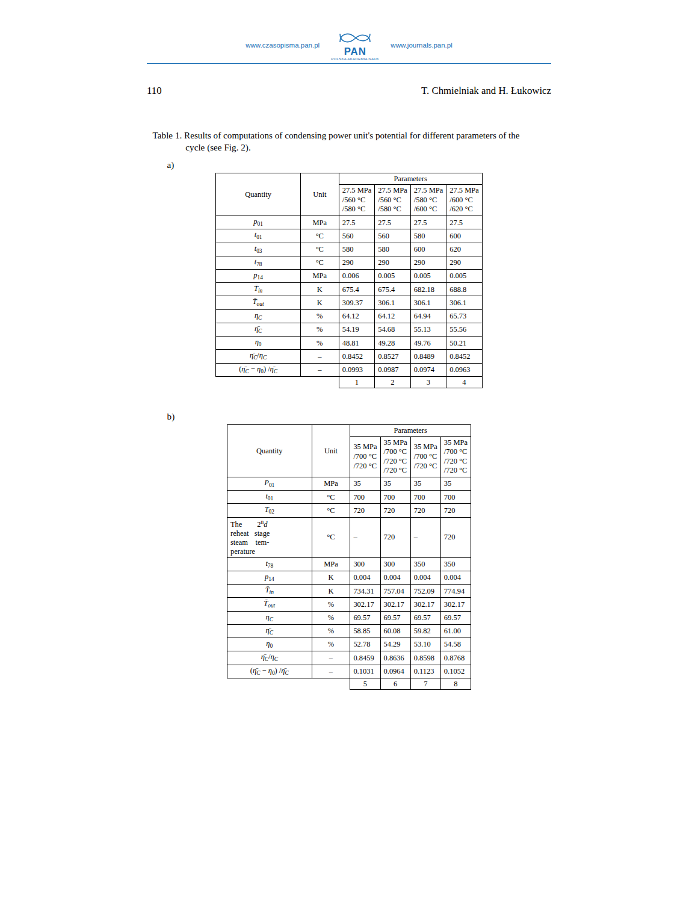www.czasopisma.pan.pl
PAN
POLSKA AKADEMIA NAUK
www.journals.pan.pl
110 T. Chmielniak and H. Łukowicz
Table 1. Results of computations of condensing power unit's potential for different parameters of the cycle (see Fig. 2).
a)
| Quantity | Unit | Parameters |
| --- | --- | --- |
| 27.5 MPa /560 °C /580 °C | 27.5 MPa /560 °C /580 °C | 27.5 MPa /580 °C /600 °C | 27.5 MPa /600 °C /620 °C |
| p 01 | MPa | 27.5 | 27.5 | 27.5 | 27.5 |
| t 01 | °C | 560 | 560 | 580 | 600 |
| t 03 | °C | 580 | 580 | 600 | 620 |
| t 78 | °C | 290 | 290 | 290 | 290 |
| p 14 | MPa | 0.006 | 0.005 | 0.005 | 0.005 |
| T̄ in | K | 675.4 | 675.4 | 682.18 | 688.8 |
| T̄ out | K | 309.37 | 306.1 | 306.1 | 306.1 |
| η C | % | 64.12 | 64.12 | 64.94 | 65.73 |
| η̄ C | % | 54.19 | 54.68 | 55.13 | 55.56 |
| η 0 | % | 48.81 | 49.28 | 49.76 | 50.21 |
| η̄ C / η C | – | 0.8452 | 0.8527 | 0.8489 | 0.8452 |
| ( η̄ C − η 0 ) / η̄ C | – | 0.0993 | 0.0987 | 0.0974 | 0.0963 |
| | | 1 | 2 | 3 | 4 |
b)
| Quantity | Unit | Parameters |
| --- | --- | --- |
| 35 MPa /700 °C /720 °C | 35 MPa /700 °C /720 °C /720 °C | 35 MPa /700 °C /720 °C | 35 MPa /700 °C /720 °C /720 °C |
| P 01 | MPa | 35 | 35 | 35 | 35 |
| t 01 | °C | 700 | 700 | 700 | 700 |
| T 02 | °C | 720 | 720 | 720 | 720 |
| The 2 n d reheat stage steam tem- perature | °C | – | 720 | – | 720 |
| t 78 | MPa | 300 | 300 | 350 | 350 |
| p 14 | K | 0.004 | 0.004 | 0.004 | 0.004 |
| T̄ in | K | 734.31 | 757.04 | 752.09 | 774.94 |
| T̄ out | % | 302.17 | 302.17 | 302.17 | 302.17 |
| η C | % | 69.57 | 69.57 | 69.57 | 69.57 |
| η̄ C | % | 58.85 | 60.08 | 59.82 | 61.00 |
| η 0 | % | 52.78 | 54.29 | 53.10 | 54.58 |
| η̄ C / η C | – | 0.8459 | 0.8636 | 0.8598 | 0.8768 |
| ( η̄ C − η 0 ) / η̄ C | – | 0.1031 | 0.0964 | 0.1123 | 0.1052 |
| | | 5 | 6 | 7 | 8 |